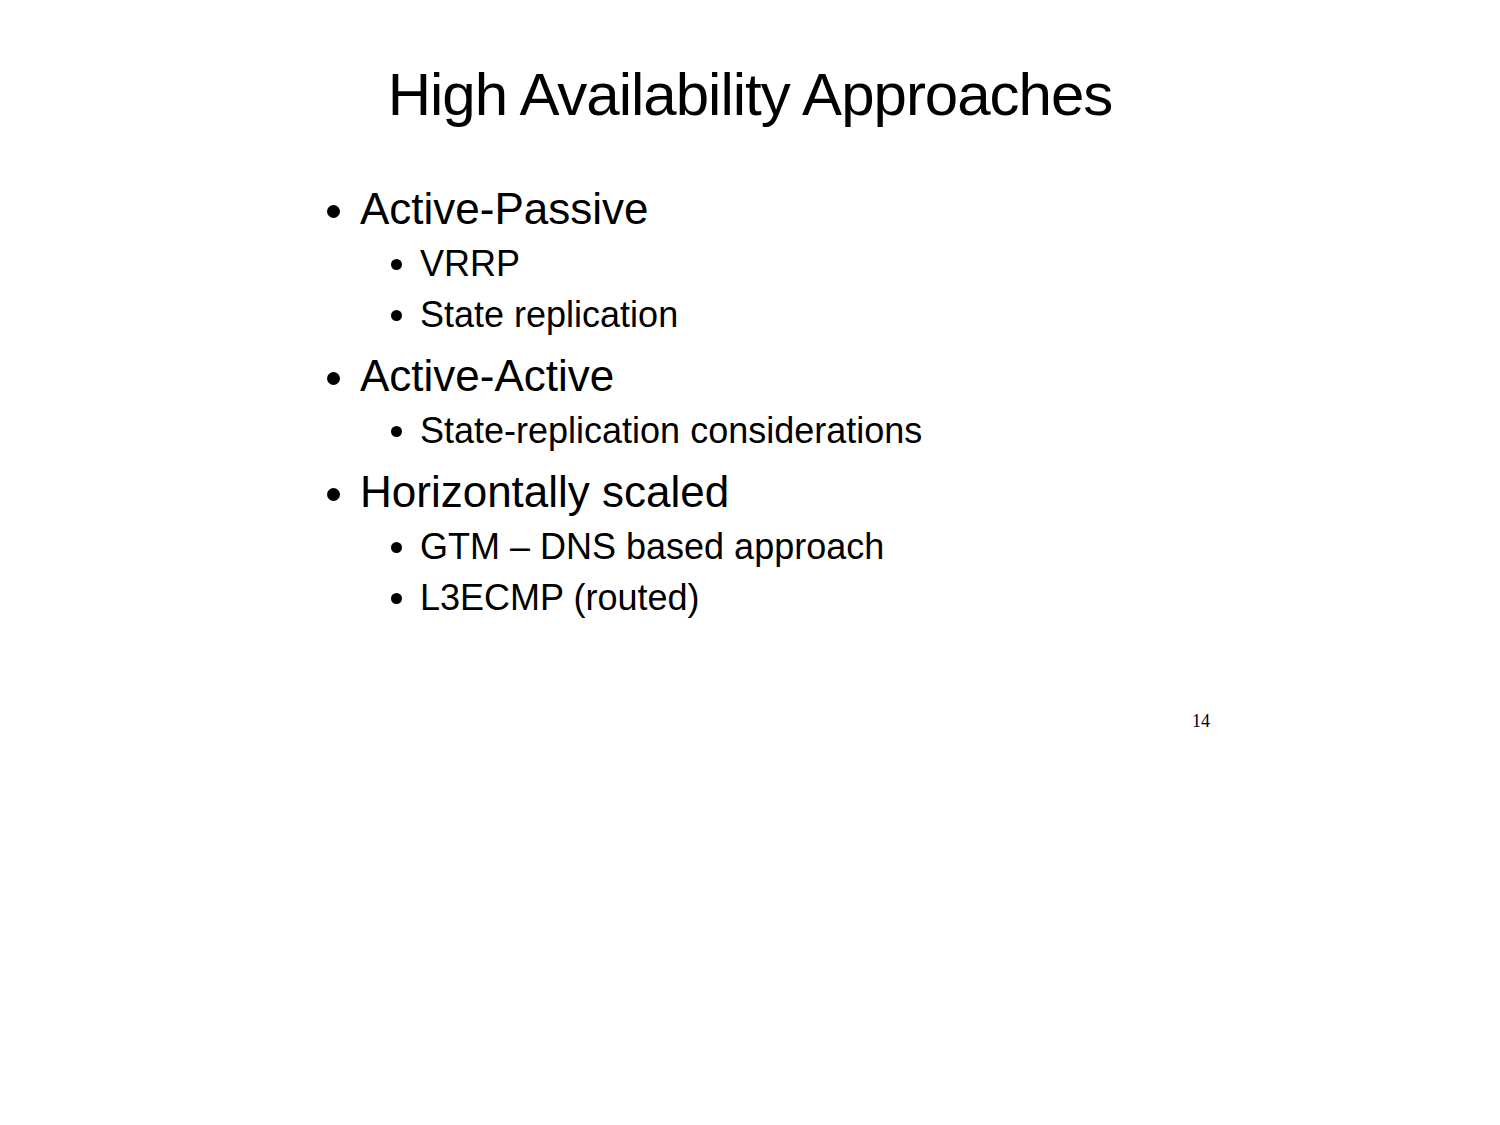High Availability Approaches
Active-Passive
VRRP
State replication
Active-Active
State-replication considerations
Horizontally scaled
GTM – DNS based approach
L3ECMP (routed)
14